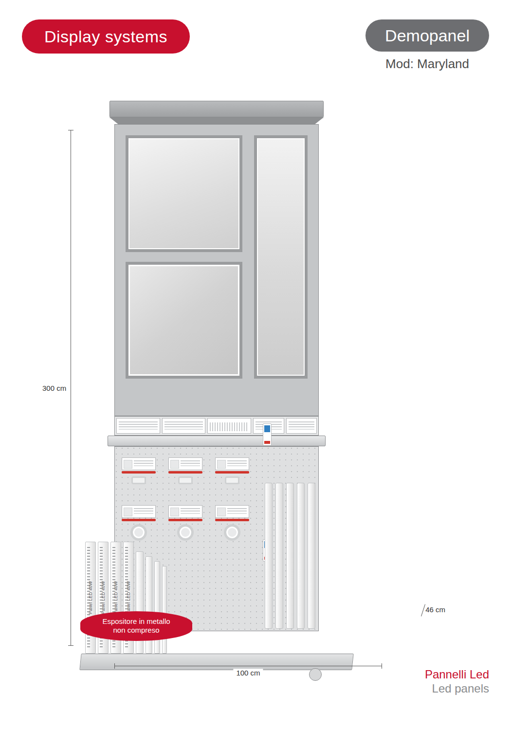Display systems
Demopanel
Mod: Maryland
300 cm
Panel LED 40W
Panel LED 40W
Panel LED 40W
Panel LED 40W
46 cm
100 cm
Espositore in metallo
non compreso
Pannelli Led
Led panels